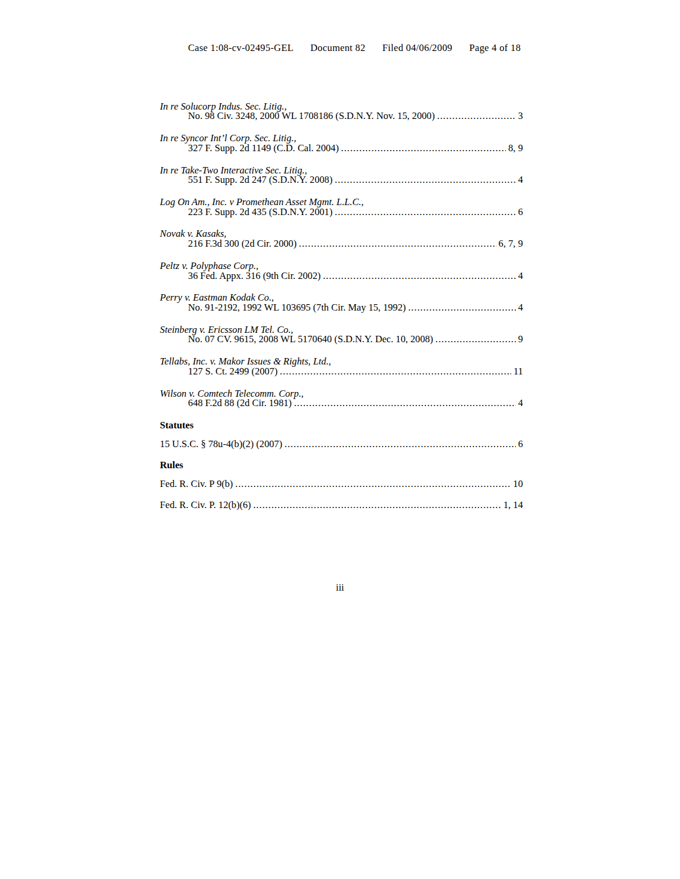Case 1:08-cv-02495-GEL Document 82 Filed 04/06/2009 Page 4 of 18
In re Solucorp Indus. Sec. Litig.,
No. 98 Civ. 3248, 2000 WL 1708186 (S.D.N.Y. Nov. 15, 2000) ....................................................................................................... 3
In re Syncor Int’l Corp. Sec. Litig.,
327 F. Supp. 2d 1149 (C.D. Cal. 2004) ....................................................................................................... 8, 9
In re Take-Two Interactive Sec. Litig.,
551 F. Supp. 2d 247 (S.D.N.Y. 2008) ....................................................................................................... 4
Log On Am., Inc. v Promethean Asset Mgmt. L.L.C.,
223 F. Supp. 2d 435 (S.D.N.Y. 2001) ....................................................................................................... 6
Novak v. Kasaks,
216 F.3d 300 (2d Cir. 2000) ....................................................................................................... 6, 7, 9
Peltz v. Polyphase Corp.,
36 Fed. Appx. 316 (9th Cir. 2002) ....................................................................................................... 4
Perry v. Eastman Kodak Co.,
No. 91-2192, 1992 WL 103695 (7th Cir. May 15, 1992) ....................................................................................................... 4
Steinberg v. Ericsson LM Tel. Co.,
No. 07 CV. 9615, 2008 WL 5170640 (S.D.N.Y. Dec. 10, 2008) ....................................................................................................... 9
Tellabs, Inc. v. Makor Issues & Rights, Ltd.,
127 S. Ct. 2499 (2007) ....................................................................................................... 11
Wilson v. Comtech Telecomm. Corp.,
648 F.2d 88 (2d Cir. 1981) ....................................................................................................... 4
Statutes
15 U.S.C. § 78u-4(b)(2) (2007) ....................................................................................................... 6
Rules
Fed. R. Civ. P 9(b) ....................................................................................................... 10
Fed. R. Civ. P. 12(b)(6) ....................................................................................................... 1, 14
iii